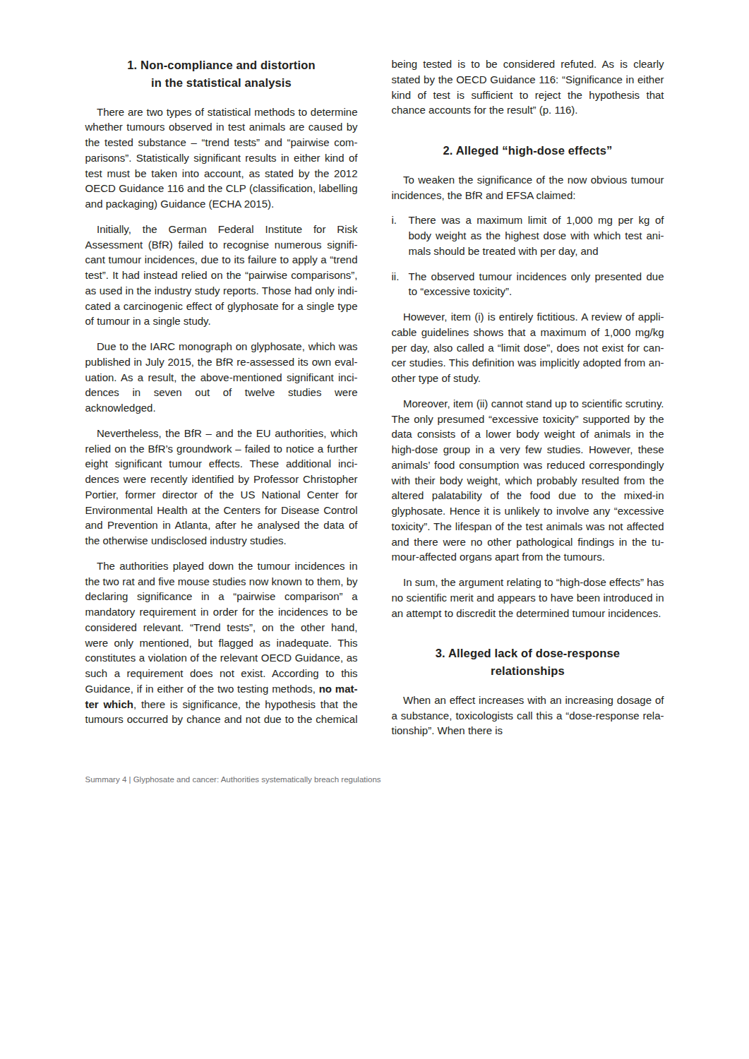1. Non-compliance and distortion
in the statistical analysis
There are two types of statistical methods to determine whether tumours observed in test animals are caused by the tested substance – “trend tests” and “pairwise comparisons”. Statistically significant results in either kind of test must be taken into account, as stated by the 2012 OECD Guidance 116 and the CLP (classification, labelling and packaging) Guidance (ECHA 2015).
Initially, the German Federal Institute for Risk Assessment (BfR) failed to recognise numerous significant tumour incidences, due to its failure to apply a “trend test”. It had instead relied on the “pairwise comparisons”, as used in the industry study reports. Those had only indicated a carcinogenic effect of glyphosate for a single type of tumour in a single study.
Due to the IARC monograph on glyphosate, which was published in July 2015, the BfR re-assessed its own evaluation. As a result, the above-mentioned significant incidences in seven out of twelve studies were acknowledged.
Nevertheless, the BfR – and the EU authorities, which relied on the BfR’s groundwork – failed to notice a further eight significant tumour effects. These additional incidences were recently identified by Professor Christopher Portier, former director of the US National Center for Environmental Health at the Centers for Disease Control and Prevention in Atlanta, after he analysed the data of the otherwise undisclosed industry studies.
The authorities played down the tumour incidences in the two rat and five mouse studies now known to them, by declaring significance in a “pairwise comparison” a mandatory requirement in order for the incidences to be considered relevant. “Trend tests”, on the other hand, were only mentioned, but flagged as inadequate. This constitutes a violation of the relevant OECD Guidance, as such a requirement does not exist. According to this Guidance, if in either of the two testing methods, no matter which, there is significance, the hypothesis that the tumours occurred by chance and not due to the chemical being tested is to be considered refuted. As is clearly stated by the OECD Guidance 116: “Significance in either kind of test is sufficient to reject the hypothesis that chance accounts for the result” (p. 116).
2. Alleged “high-dose effects”
To weaken the significance of the now obvious tumour incidences, the BfR and EFSA claimed:
There was a maximum limit of 1,000 mg per kg of body weight as the highest dose with which test animals should be treated with per day, and
The observed tumour incidences only presented due to “excessive toxicity”.
However, item (i) is entirely fictitious. A review of applicable guidelines shows that a maximum of 1,000 mg/kg per day, also called a “limit dose”, does not exist for cancer studies. This definition was implicitly adopted from another type of study.
Moreover, item (ii) cannot stand up to scientific scrutiny. The only presumed “excessive toxicity” supported by the data consists of a lower body weight of animals in the high-dose group in a very few studies. However, these animals’ food consumption was reduced correspondingly with their body weight, which probably resulted from the altered palatability of the food due to the mixed-in glyphosate. Hence it is unlikely to involve any “excessive toxicity”. The lifespan of the test animals was not affected and there were no other pathological findings in the tumour-affected organs apart from the tumours.
In sum, the argument relating to “high-dose effects” has no scientific merit and appears to have been introduced in an attempt to discredit the determined tumour incidences.
3. Alleged lack of dose-response
relationships
When an effect increases with an increasing dosage of a substance, toxicologists call this a “dose-response relationship”. When there is
Summary 4 | Glyphosate and cancer: Authorities systematically breach regulations